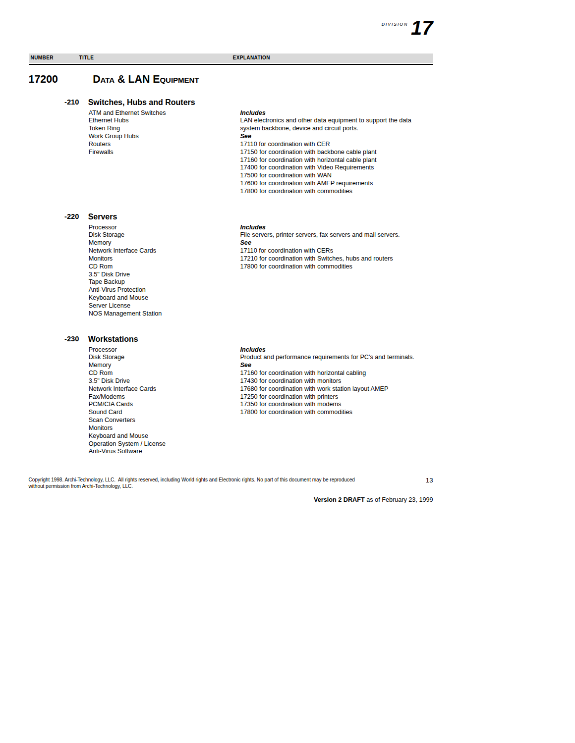DIVISION 17
| NUMBER | TITLE | EXPLANATION |
17200 Data & LAN Equipment
| -210 | Switches, Hubs and Routers / ATM and Ethernet Switches Ethernet Hubs Token Ring Work Group Hubs Routers Firewalls / Includes LAN electronics and other data equipment to support the data system backbone, device and circuit ports. See 17110 for coordination with CER 17150 for coordination with backbone cable plant 17160 for coordination with horizontal cable plant 17400 for coordination with Video Requirements 17500 for coordination with WAN 17600 for coordination with AMEP requirements 17800 for coordination with commodities / |
| -220 | Servers / Processor Disk Storage Memory Network Interface Cards Monitors CD Rom 3.5" Disk Drive Tape Backup Anti-Virus Protection Keyboard and Mouse Server License NOS Management Station / Includes File servers, printer servers, fax servers and mail servers. See 17110 for coordination with CERs 17210 for coordination with Switches, hubs and routers 17800 for coordination with commodities / |
| -230 | Workstations / Processor Disk Storage Memory CD Rom 3.5" Disk Drive Network Interface Cards Fax/Modems PCM/CIA Cards Sound Card Scan Converters Monitors Keyboard and Mouse Operation System / License Anti-Virus Software / Includes Product and performance requirements for PC's and terminals. See 17160 for coordination with horizontal cabling 17430 for coordination with monitors 17680 for coordination with work station layout AMEP 17250 for coordination with printers 17350 for coordination with modems 17800 for coordination with commodities / |
13
Copyright 1998. Archi-Technology, LLC. All rights reserved, including World rights and Electronic rights. No part of this document may be reproduced without permission from Archi-Technology, LLC.
Version 2 DRAFT as of February 23, 1999